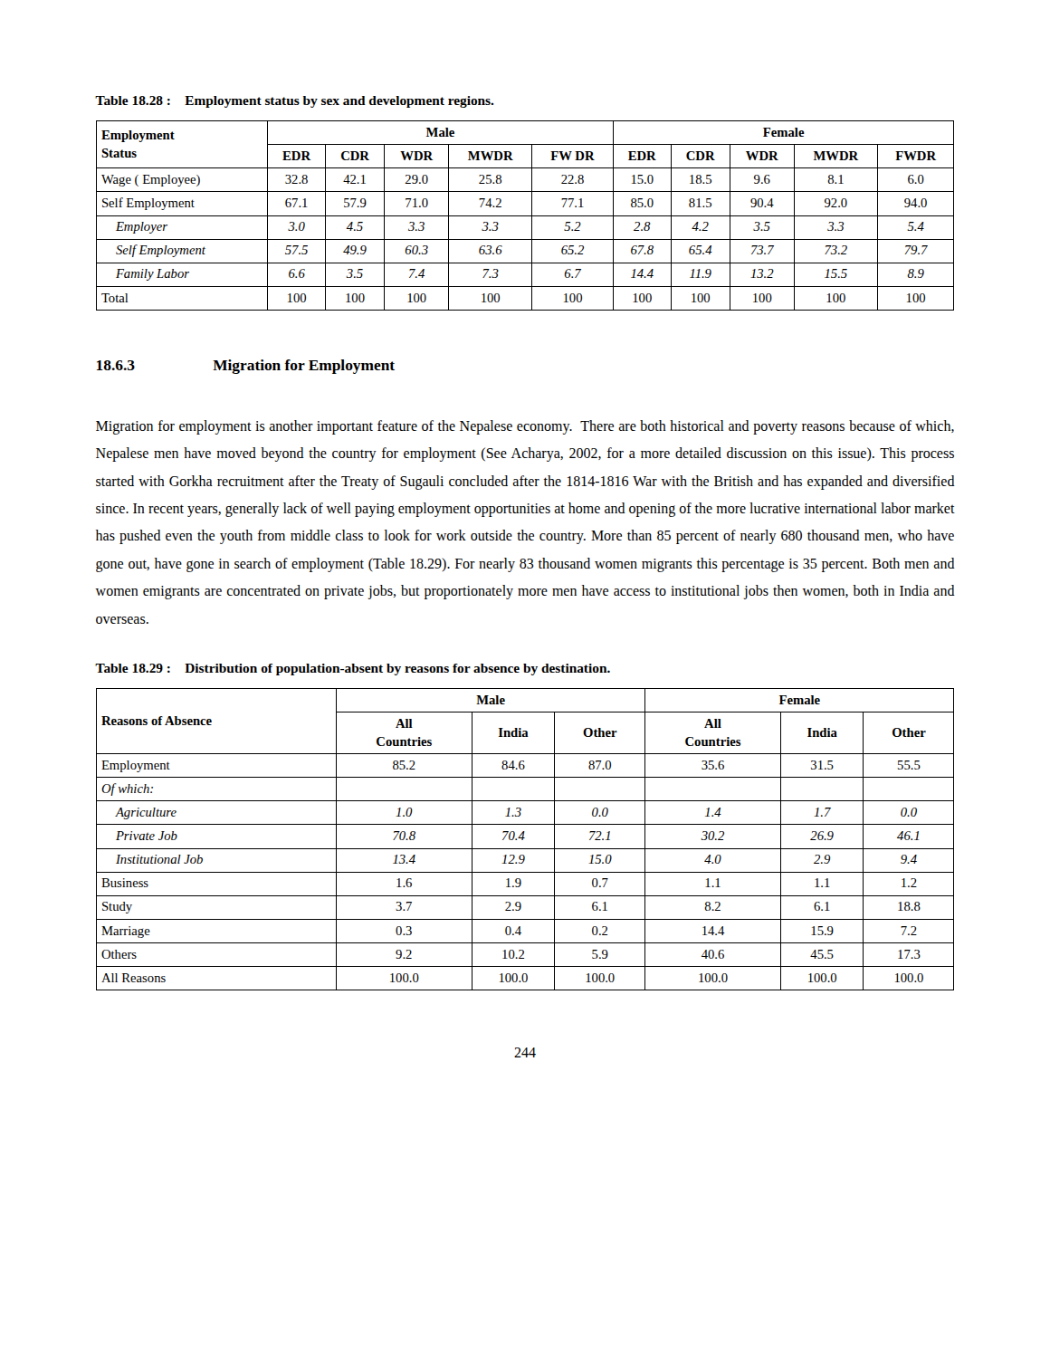Table 18.28 : Employment status by sex and development regions.
| Employment Status | Male | Female |
| --- | --- | --- |
| EDR | CDR | WDR | MWDR | FW DR | EDR | CDR | WDR | MWDR | FWDR |
| Wage ( Employee) | 32.8 | 42.1 | 29.0 | 25.8 | 22.8 | 15.0 | 18.5 | 9.6 | 8.1 | 6.0 |
| Self Employment | 67.1 | 57.9 | 71.0 | 74.2 | 77.1 | 85.0 | 81.5 | 90.4 | 92.0 | 94.0 |
| Employer | 3.0 | 4.5 | 3.3 | 3.3 | 5.2 | 2.8 | 4.2 | 3.5 | 3.3 | 5.4 |
| Self Employment | 57.5 | 49.9 | 60.3 | 63.6 | 65.2 | 67.8 | 65.4 | 73.7 | 73.2 | 79.7 |
| Family Labor | 6.6 | 3.5 | 7.4 | 7.3 | 6.7 | 14.4 | 11.9 | 13.2 | 15.5 | 8.9 |
| Total | 100 | 100 | 100 | 100 | 100 | 100 | 100 | 100 | 100 | 100 |
18.6.3 Migration for Employment
Migration for employment is another important feature of the Nepalese economy. There are both historical and poverty reasons because of which, Nepalese men have moved beyond the country for employment (See Acharya, 2002, for a more detailed discussion on this issue). This process started with Gorkha recruitment after the Treaty of Sugauli concluded after the 1814-1816 War with the British and has expanded and diversified since. In recent years, generally lack of well paying employment opportunities at home and opening of the more lucrative international labor market has pushed even the youth from middle class to look for work outside the country. More than 85 percent of nearly 680 thousand men, who have gone out, have gone in search of employment (Table 18.29). For nearly 83 thousand women migrants this percentage is 35 percent. Both men and women emigrants are concentrated on private jobs, but proportionately more men have access to institutional jobs then women, both in India and overseas.
Table 18.29 : Distribution of population-absent by reasons for absence by destination.
| Reasons of Absence | Male | Female |
| --- | --- | --- |
| All Countries | India | Other | All Countries | India | Other |
| Employment | 85.2 | 84.6 | 87.0 | 35.6 | 31.5 | 55.5 |
| Of which: | | | | | | |
| Agriculture | 1.0 | 1.3 | 0.0 | 1.4 | 1.7 | 0.0 |
| Private Job | 70.8 | 70.4 | 72.1 | 30.2 | 26.9 | 46.1 |
| Institutional Job | 13.4 | 12.9 | 15.0 | 4.0 | 2.9 | 9.4 |
| Business | 1.6 | 1.9 | 0.7 | 1.1 | 1.1 | 1.2 |
| Study | 3.7 | 2.9 | 6.1 | 8.2 | 6.1 | 18.8 |
| Marriage | 0.3 | 0.4 | 0.2 | 14.4 | 15.9 | 7.2 |
| Others | 9.2 | 10.2 | 5.9 | 40.6 | 45.5 | 17.3 |
| All Reasons | 100.0 | 100.0 | 100.0 | 100.0 | 100.0 | 100.0 |
244